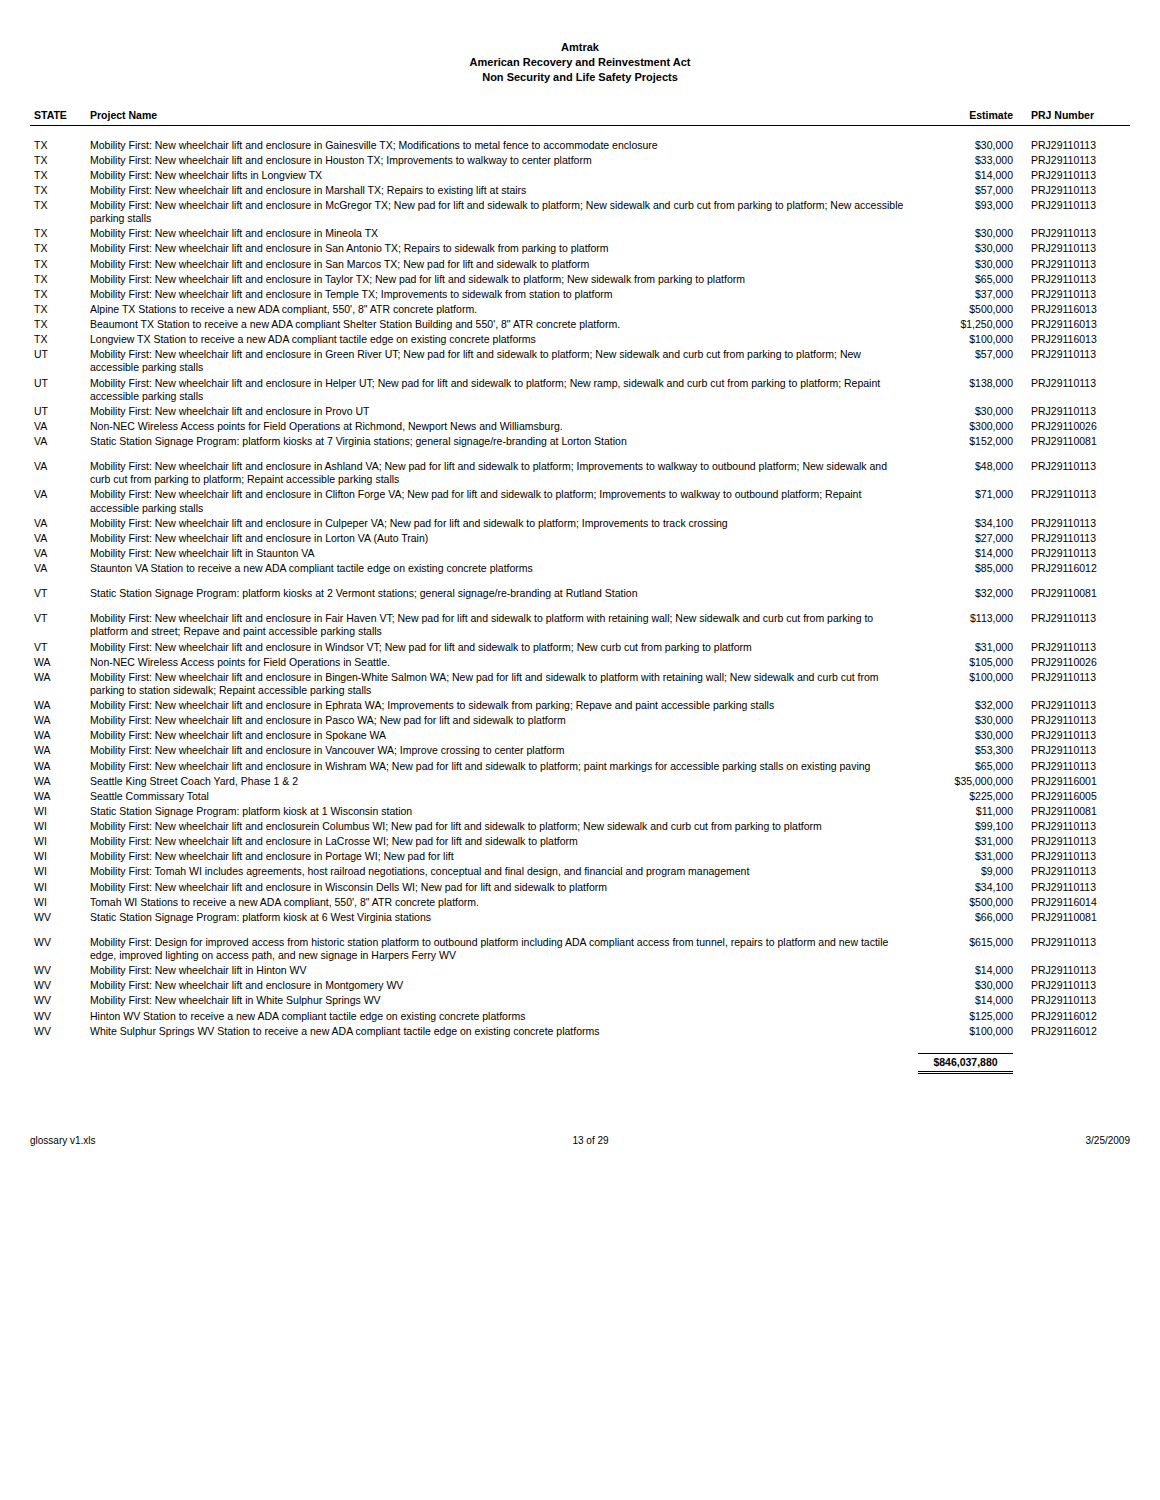Amtrak
American Recovery and Reinvestment Act
Non Security and Life Safety Projects
| STATE | Project Name | Estimate | PRJ Number |
| --- | --- | --- | --- |
| TX | Mobility First: New wheelchair lift and enclosure in Gainesville TX; Modifications to metal fence to accommodate enclosure | $30,000 | PRJ29110113 |
| TX | Mobility First: New wheelchair lift and enclosure in Houston TX; Improvements to walkway to center platform | $33,000 | PRJ29110113 |
| TX | Mobility First: New wheelchair lifts in Longview TX | $14,000 | PRJ29110113 |
| TX | Mobility First: New wheelchair lift and enclosure in Marshall TX; Repairs to existing lift at stairs | $57,000 | PRJ29110113 |
| TX | Mobility First: New wheelchair lift and enclosure in McGregor TX; New pad for lift and sidewalk to platform; New sidewalk and curb cut from parking to platform; New accessible parking stalls | $93,000 | PRJ29110113 |
| TX | Mobility First: New wheelchair lift and enclosure in Mineola TX | $30,000 | PRJ29110113 |
| TX | Mobility First: New wheelchair lift and enclosure in San Antonio TX; Repairs to sidewalk from parking to platform | $30,000 | PRJ29110113 |
| TX | Mobility First: New wheelchair lift and enclosure in San Marcos TX; New pad for lift and sidewalk to platform | $30,000 | PRJ29110113 |
| TX | Mobility First: New wheelchair lift and enclosure in Taylor TX; New pad for lift and sidewalk to platform; New sidewalk from parking to platform | $65,000 | PRJ29110113 |
| TX | Mobility First: New wheelchair lift and enclosure in Temple TX; Improvements to sidewalk from station to platform | $37,000 | PRJ29110113 |
| TX | Alpine TX Stations to receive a new ADA compliant, 550', 8" ATR concrete platform. | $500,000 | PRJ29116013 |
| TX | Beaumont TX Station to receive a new ADA compliant Shelter Station Building and 550', 8" ATR concrete platform. | $1,250,000 | PRJ29116013 |
| TX | Longview TX Station to receive a new ADA compliant tactile edge on existing concrete platforms | $100,000 | PRJ29116013 |
| UT | Mobility First: New wheelchair lift and enclosure in Green River UT; New pad for lift and sidewalk to platform; New sidewalk and curb cut from parking to platform; New accessible parking stalls | $57,000 | PRJ29110113 |
| UT | Mobility First: New wheelchair lift and enclosure in Helper UT; New pad for lift and sidewalk to platform; New ramp, sidewalk and curb cut from parking to platform; Repaint accessible parking stalls | $138,000 | PRJ29110113 |
| UT | Mobility First: New wheelchair lift and enclosure in Provo UT | $30,000 | PRJ29110113 |
| VA | Non-NEC Wireless Access points for Field Operations at Richmond, Newport News and Williamsburg. | $300,000 | PRJ29110026 |
| VA | Static Station Signage Program: platform kiosks at 7 Virginia stations; general signage/re-branding at Lorton Station | $152,000 | PRJ29110081 |
| VA | Mobility First: New wheelchair lift and enclosure in Ashland VA; New pad for lift and sidewalk to platform; Improvements to walkway to outbound platform; New sidewalk and curb cut from parking to platform; Repaint accessible parking stalls | $48,000 | PRJ29110113 |
| VA | Mobility First: New wheelchair lift and enclosure in Clifton Forge VA; New pad for lift and sidewalk to platform; Improvements to walkway to outbound platform; Repaint accessible parking stalls | $71,000 | PRJ29110113 |
| VA | Mobility First: New wheelchair lift and enclosure in Culpeper VA; New pad for lift and sidewalk to platform; Improvements to track crossing | $34,100 | PRJ29110113 |
| VA | Mobility First: New wheelchair lift and enclosure in Lorton VA (Auto Train) | $27,000 | PRJ29110113 |
| VA | Mobility First: New wheelchair lift in Staunton VA | $14,000 | PRJ29110113 |
| VA | Staunton VA Station to receive a new ADA compliant tactile edge on existing concrete platforms | $85,000 | PRJ29116012 |
| VT | Static Station Signage Program: platform kiosks at 2 Vermont stations; general signage/re-branding at Rutland Station | $32,000 | PRJ29110081 |
| VT | Mobility First: New wheelchair lift and enclosure in Fair Haven VT; New pad for lift and sidewalk to platform with retaining wall; New sidewalk and curb cut from parking to platform and street; Repave and paint accessible parking stalls | $113,000 | PRJ29110113 |
| VT | Mobility First: New wheelchair lift and enclosure in Windsor VT; New pad for lift and sidewalk to platform; New curb cut from parking to platform | $31,000 | PRJ29110113 |
| WA | Non-NEC Wireless Access points for Field Operations in Seattle. | $105,000 | PRJ29110026 |
| WA | Mobility First: New wheelchair lift and enclosure in Bingen-White Salmon WA; New pad for lift and sidewalk to platform with retaining wall; New sidewalk and curb cut from parking to station sidewalk; Repaint accessible parking stalls | $100,000 | PRJ29110113 |
| WA | Mobility First: New wheelchair lift and enclosure in Ephrata WA; Improvements to sidewalk from parking; Repave and paint accessible parking stalls | $32,000 | PRJ29110113 |
| WA | Mobility First: New wheelchair lift and enclosure in Pasco WA; New pad for lift and sidewalk to platform | $30,000 | PRJ29110113 |
| WA | Mobility First: New wheelchair lift and enclosure in Spokane WA | $30,000 | PRJ29110113 |
| WA | Mobility First: New wheelchair lift and enclosure in Vancouver WA; Improve crossing to center platform | $53,300 | PRJ29110113 |
| WA | Mobility First: New wheelchair lift and enclosure in Wishram WA; New pad for lift and sidewalk to platform; paint markings for accessible parking stalls on existing paving | $65,000 | PRJ29110113 |
| WA | Seattle King Street Coach Yard, Phase 1 & 2 | $35,000,000 | PRJ29116001 |
| WA | Seattle Commissary Total | $225,000 | PRJ29116005 |
| WI | Static Station Signage Program: platform kiosk at 1 Wisconsin station | $11,000 | PRJ29110081 |
| WI | Mobility First: New wheelchair lift and enclosurein Columbus WI; New pad for lift and sidewalk to platform; New sidewalk and curb cut from parking to platform | $99,100 | PRJ29110113 |
| WI | Mobility First: New wheelchair lift and enclosure in LaCrosse WI; New pad for lift and sidewalk to platform | $31,000 | PRJ29110113 |
| WI | Mobility First: New wheelchair lift and enclosure in Portage WI; New pad for lift | $31,000 | PRJ29110113 |
| WI | Mobility First: Tomah WI includes agreements, host railroad negotiations, conceptual and final design, and financial and program management | $9,000 | PRJ29110113 |
| WI | Mobility First: New wheelchair lift and enclosure in Wisconsin Dells WI; New pad for lift and sidewalk to platform | $34,100 | PRJ29110113 |
| WI | Tomah WI Stations to receive a new ADA compliant, 550', 8" ATR concrete platform. | $500,000 | PRJ29116014 |
| WV | Static Station Signage Program: platform kiosk at 6 West Virginia stations | $66,000 | PRJ29110081 |
| WV | Mobility First: Design for improved access from historic station platform to outbound platform including ADA compliant access from tunnel, repairs to platform and new tactile edge, improved lighting on access path, and new signage in Harpers Ferry WV | $615,000 | PRJ29110113 |
| WV | Mobility First: New wheelchair lift in Hinton WV | $14,000 | PRJ29110113 |
| WV | Mobility First: New wheelchair lift and enclosure in Montgomery WV | $30,000 | PRJ29110113 |
| WV | Mobility First: New wheelchair lift in White Sulphur Springs WV | $14,000 | PRJ29110113 |
| WV | Hinton WV Station to receive a new ADA compliant tactile edge on existing concrete platforms | $125,000 | PRJ29116012 |
| WV | White Sulphur Springs WV Station to receive a new ADA compliant tactile edge on existing concrete platforms | $100,000 | PRJ29116012 |
| | | $846,037,880 | |
glossary v1.xls
13 of 29
3/25/2009